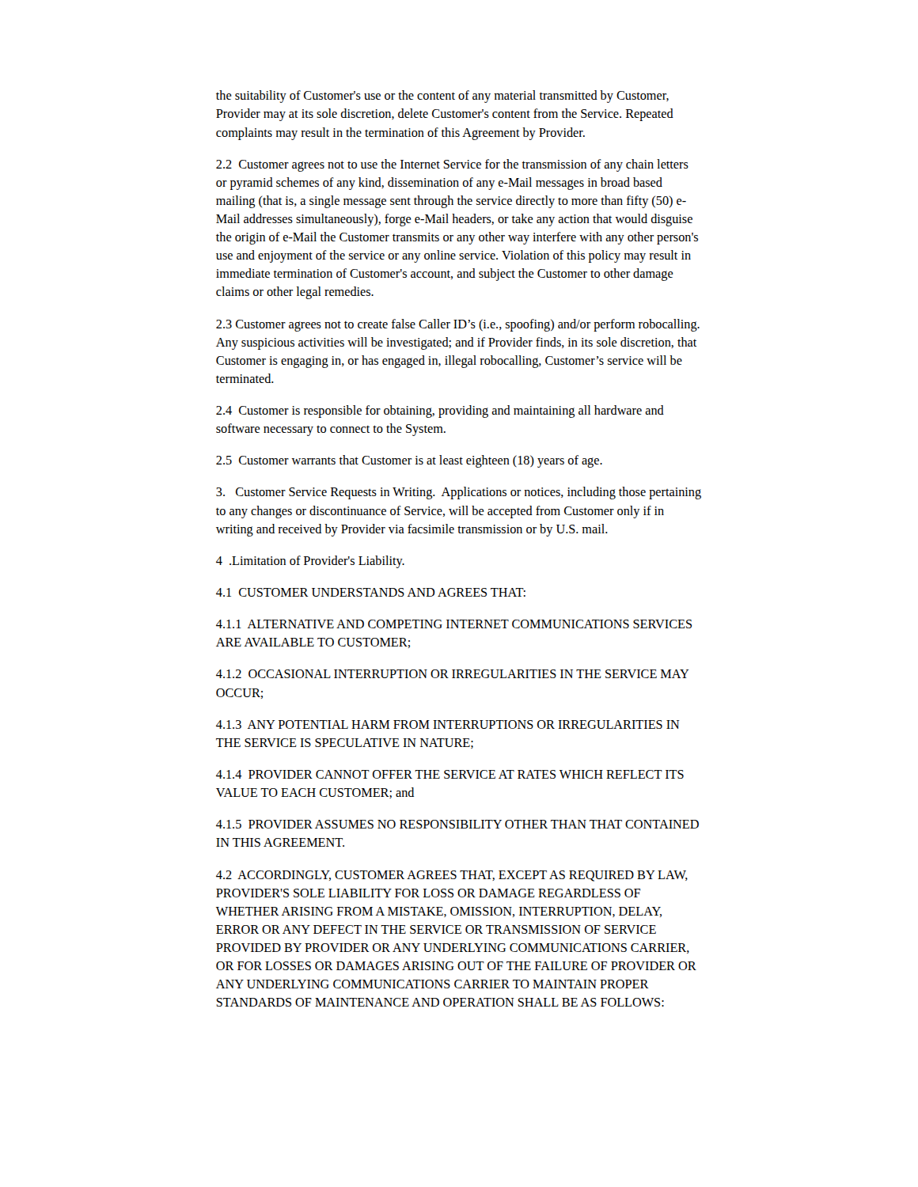the suitability of Customer's use or the content of any material transmitted by Customer, Provider may at its sole discretion, delete Customer's content from the Service. Repeated complaints may result in the termination of this Agreement by Provider.
2.2 Customer agrees not to use the Internet Service for the transmission of any chain letters or pyramid schemes of any kind, dissemination of any e-Mail messages in broad based mailing (that is, a single message sent through the service directly to more than fifty (50) e-Mail addresses simultaneously), forge e-Mail headers, or take any action that would disguise the origin of e-Mail the Customer transmits or any other way interfere with any other person's use and enjoyment of the service or any online service. Violation of this policy may result in immediate termination of Customer's account, and subject the Customer to other damage claims or other legal remedies.
2.3 Customer agrees not to create false Caller ID’s (i.e., spoofing) and/or perform robocalling. Any suspicious activities will be investigated; and if Provider finds, in its sole discretion, that Customer is engaging in, or has engaged in, illegal robocalling, Customer’s service will be terminated.
2.4 Customer is responsible for obtaining, providing and maintaining all hardware and software necessary to connect to the System.
2.5 Customer warrants that Customer is at least eighteen (18) years of age.
3. Customer Service Requests in Writing. Applications or notices, including those pertaining to any changes or discontinuance of Service, will be accepted from Customer only if in writing and received by Provider via facsimile transmission or by U.S. mail.
4 .Limitation of Provider's Liability.
4.1 CUSTOMER UNDERSTANDS AND AGREES THAT:
4.1.1 ALTERNATIVE AND COMPETING INTERNET COMMUNICATIONS SERVICES ARE AVAILABLE TO CUSTOMER;
4.1.2 OCCASIONAL INTERRUPTION OR IRREGULARITIES IN THE SERVICE MAY OCCUR;
4.1.3 ANY POTENTIAL HARM FROM INTERRUPTIONS OR IRREGULARITIES IN THE SERVICE IS SPECULATIVE IN NATURE;
4.1.4 PROVIDER CANNOT OFFER THE SERVICE AT RATES WHICH REFLECT ITS VALUE TO EACH CUSTOMER; and
4.1.5 PROVIDER ASSUMES NO RESPONSIBILITY OTHER THAN THAT CONTAINED IN THIS AGREEMENT.
4.2 ACCORDINGLY, CUSTOMER AGREES THAT, EXCEPT AS REQUIRED BY LAW, PROVIDER'S SOLE LIABILITY FOR LOSS OR DAMAGE REGARDLESS OF WHETHER ARISING FROM A MISTAKE, OMISSION, INTERRUPTION, DELAY, ERROR OR ANY DEFECT IN THE SERVICE OR TRANSMISSION OF SERVICE PROVIDED BY PROVIDER OR ANY UNDERLYING COMMUNICATIONS CARRIER, OR FOR LOSSES OR DAMAGES ARISING OUT OF THE FAILURE OF PROVIDER OR ANY UNDERLYING COMMUNICATIONS CARRIER TO MAINTAIN PROPER STANDARDS OF MAINTENANCE AND OPERATION SHALL BE AS FOLLOWS: